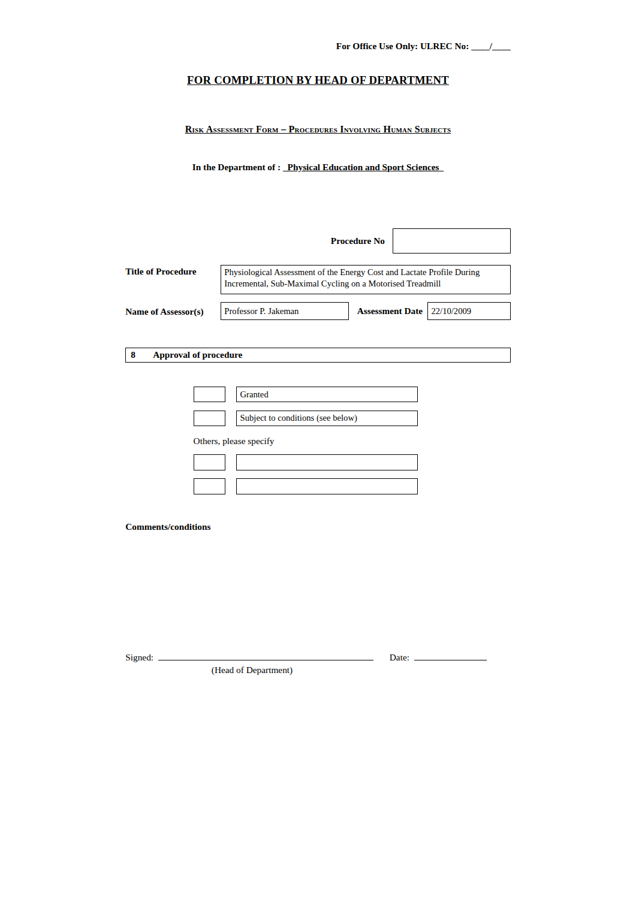For Office Use Only: ULREC No: ____/____
FOR COMPLETION BY HEAD OF DEPARTMENT
Risk Assessment Form – Procedures Involving Human Subjects
In the Department of : Physical Education and Sport Sciences
Procedure No
Title of Procedure
Physiological Assessment of the Energy Cost and Lactate Profile During Incremental, Sub-Maximal Cycling on a Motorised Treadmill
Name of Assessor(s)
Professor P. Jakeman
Assessment Date
22/10/2009
8 Approval of procedure
Granted
Subject to conditions (see below)
Others, please specify
Comments/conditions
Signed: Date:
(Head of Department)